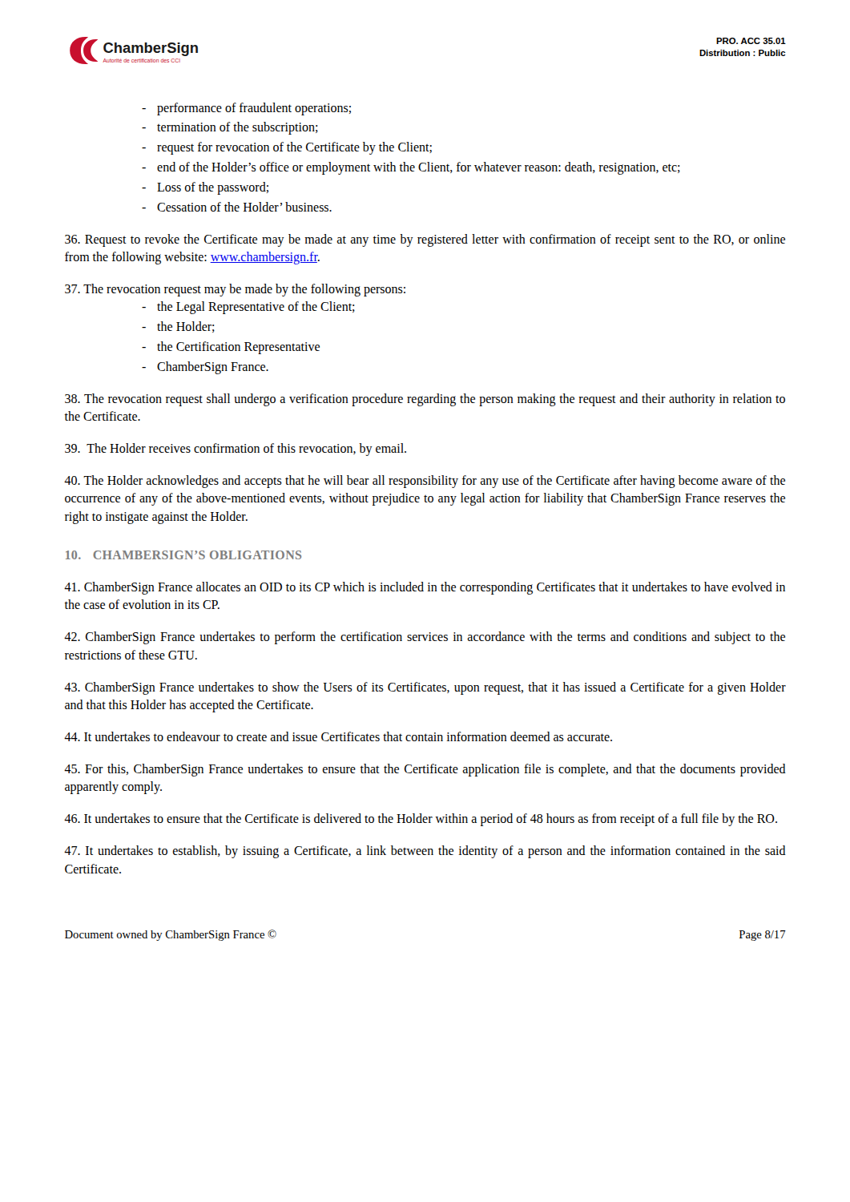ChamberSign Autorité de certification des CCI
PRO. ACC 35.01
Distribution : Public
performance of fraudulent operations;
termination of the subscription;
request for revocation of the Certificate by the Client;
end of the Holder’s office or employment with the Client, for whatever reason: death, resignation, etc;
Loss of the password;
Cessation of the Holder’ business.
36. Request to revoke the Certificate may be made at any time by registered letter with confirmation of receipt sent to the RO, or online from the following website: www.chambersign.fr.
37. The revocation request may be made by the following persons:
the Legal Representative of the Client;
the Holder;
the Certification Representative
ChamberSign France.
38. The revocation request shall undergo a verification procedure regarding the person making the request and their authority in relation to the Certificate.
39. The Holder receives confirmation of this revocation, by email.
40. The Holder acknowledges and accepts that he will bear all responsibility for any use of the Certificate after having become aware of the occurrence of any of the above-mentioned events, without prejudice to any legal action for liability that ChamberSign France reserves the right to instigate against the Holder.
10. CHAMBERSIGN’S OBLIGATIONS
41. ChamberSign France allocates an OID to its CP which is included in the corresponding Certificates that it undertakes to have evolved in the case of evolution in its CP.
42. ChamberSign France undertakes to perform the certification services in accordance with the terms and conditions and subject to the restrictions of these GTU.
43. ChamberSign France undertakes to show the Users of its Certificates, upon request, that it has issued a Certificate for a given Holder and that this Holder has accepted the Certificate.
44. It undertakes to endeavour to create and issue Certificates that contain information deemed as accurate.
45. For this, ChamberSign France undertakes to ensure that the Certificate application file is complete, and that the documents provided apparently comply.
46. It undertakes to ensure that the Certificate is delivered to the Holder within a period of 48 hours as from receipt of a full file by the RO.
47. It undertakes to establish, by issuing a Certificate, a link between the identity of a person and the information contained in the said Certificate.
Document owned by ChamberSign France ©
Page 8/17